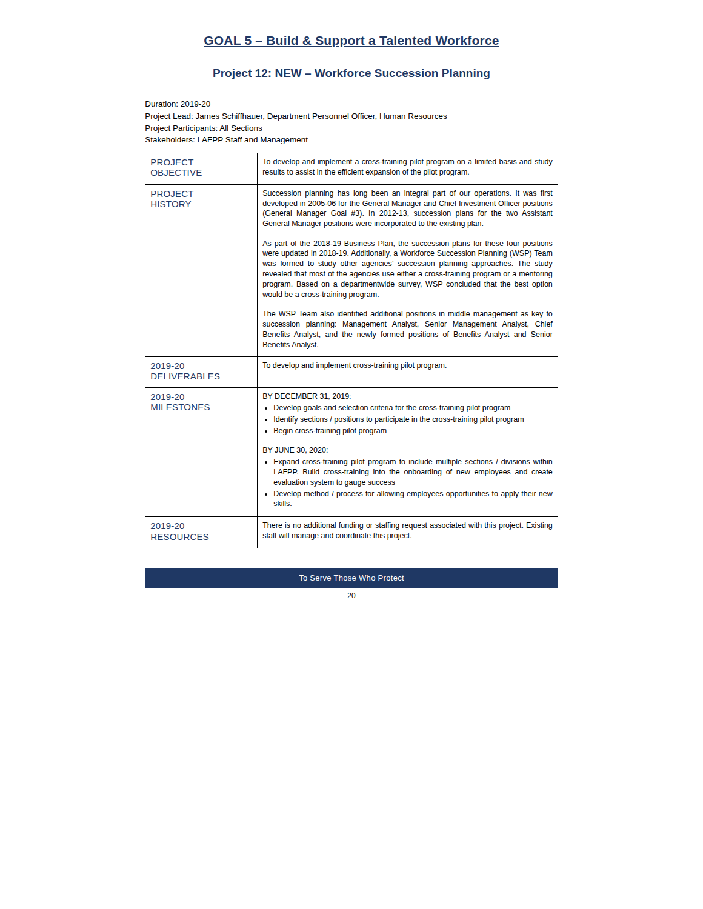GOAL 5 – Build & Support a Talented Workforce
Project 12: NEW – Workforce Succession Planning
Duration: 2019-20
Project Lead: James Schiffhauer, Department Personnel Officer, Human Resources
Project Participants: All Sections
Stakeholders: LAFPP Staff and Management
| PROJECT OBJECTIVE | To develop and implement a cross-training pilot program on a limited basis and study results to assist in the efficient expansion of the pilot program. |
| PROJECT HISTORY | Succession planning has long been an integral part of our operations. It was first developed in 2005-06 for the General Manager and Chief Investment Officer positions (General Manager Goal #3). In 2012-13, succession plans for the two Assistant General Manager positions were incorporated to the existing plan. As part of the 2018-19 Business Plan, the succession plans for these four positions were updated in 2018-19. Additionally, a Workforce Succession Planning (WSP) Team was formed to study other agencies’ succession planning approaches. The study revealed that most of the agencies use either a cross-training program or a mentoring program. Based on a departmentwide survey, WSP concluded that the best option would be a cross-training program. The WSP Team also identified additional positions in middle management as key to succession planning: Management Analyst, Senior Management Analyst, Chief Benefits Analyst, and the newly formed positions of Benefits Analyst and Senior Benefits Analyst. |
| 2019-20 DELIVERABLES | To develop and implement cross-training pilot program. |
| 2019-20 MILESTONES | BY DECEMBER 31, 2019: Develop goals and selection criteria for the cross-training pilot program Identify sections / positions to participate in the cross-training pilot program Begin cross-training pilot program BY JUNE 30, 2020: Expand cross-training pilot program to include multiple sections / divisions within LAFPP. Build cross-training into the onboarding of new employees and create evaluation system to gauge success Develop method / process for allowing employees opportunities to apply their new skills. |
| 2019-20 RESOURCES | There is no additional funding or staffing request associated with this project. Existing staff will manage and coordinate this project. |
To Serve Those Who Protect
20